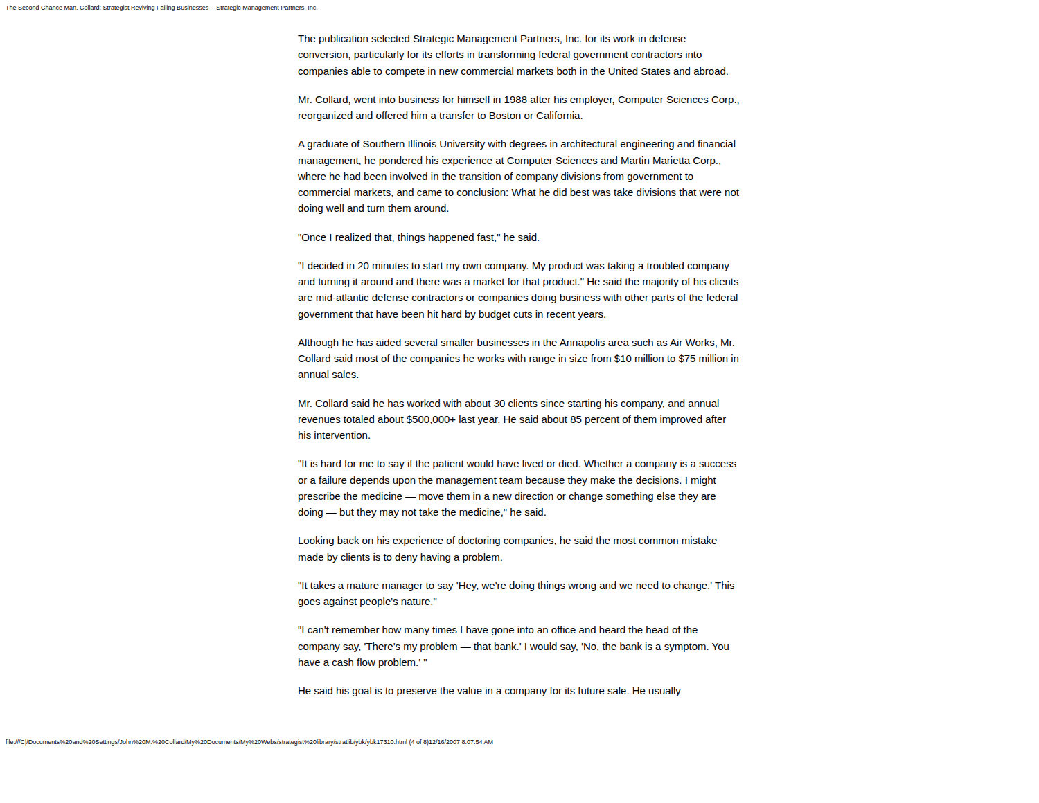The Second Chance Man. Collard: Strategist Reviving Failing Businesses -- Strategic Management Partners, Inc.
The publication selected Strategic Management Partners, Inc. for its work in defense conversion, particularly for its efforts in transforming federal government contractors into companies able to compete in new commercial markets both in the United States and abroad.
Mr. Collard, went into business for himself in 1988 after his employer, Computer Sciences Corp., reorganized and offered him a transfer to Boston or California.
A graduate of Southern Illinois University with degrees in architectural engineering and financial management, he pondered his experience at Computer Sciences and Martin Marietta Corp., where he had been involved in the transition of company divisions from government to commercial markets, and came to conclusion: What he did best was take divisions that were not doing well and turn them around.
"Once I realized that, things happened fast," he said.
"I decided in 20 minutes to start my own company. My product was taking a troubled company and turning it around and there was a market for that product." He said the majority of his clients are mid-atlantic defense contractors or companies doing business with other parts of the federal government that have been hit hard by budget cuts in recent years.
Although he has aided several smaller businesses in the Annapolis area such as Air Works, Mr. Collard said most of the companies he works with range in size from $10 million to $75 million in annual sales.
Mr. Collard said he has worked with about 30 clients since starting his company, and annual revenues totaled about $500,000+ last year. He said about 85 percent of them improved after his intervention.
"It is hard for me to say if the patient would have lived or died. Whether a company is a success or a failure depends upon the management team because they make the decisions. I might prescribe the medicine — move them in a new direction or change something else they are doing — but they may not take the medicine," he said.
Looking back on his experience of doctoring companies, he said the most common mistake made by clients is to deny having a problem.
"It takes a mature manager to say 'Hey, we're doing things wrong and we need to change.' This goes against people's nature."
"I can't remember how many times I have gone into an office and heard the head of the company say, 'There's my problem — that bank.' I would say, 'No, the bank is a symptom. You have a cash flow problem.' "
He said his goal is to preserve the value in a company for its future sale. He usually
file:///C|/Documents%20and%20Settings/John%20M.%20Collard/My%20Documents/My%20Webs/strategist%20library/stratlib/ybk/ybk17310.html (4 of 8)12/16/2007 8:07:54 AM